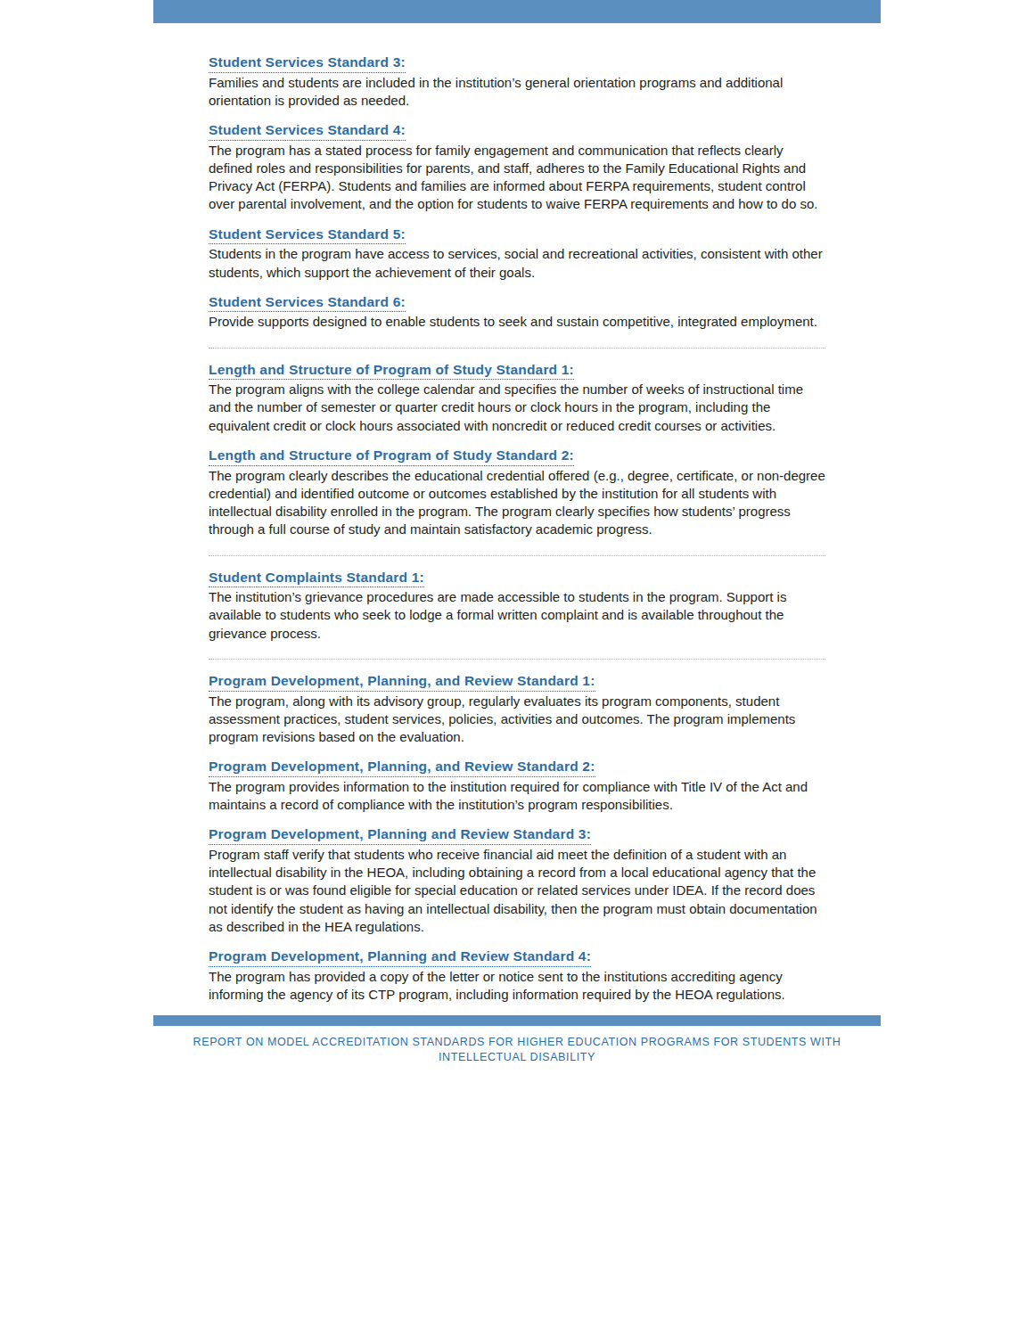Student Services Standard 3:
Families and students are included in the institution’s general orientation programs and additional orientation is provided as needed.
Student Services Standard 4:
The program has a stated process for family engagement and communication that reflects clearly defined roles and responsibilities for parents, and staff, adheres to the Family Educational Rights and Privacy Act (FERPA). Students and families are informed about FERPA requirements, student control over parental involvement, and the option for students to waive FERPA requirements and how to do so.
Student Services Standard 5:
Students in the program have access to services, social and recreational activities, consistent with other students, which support the achievement of their goals.
Student Services Standard 6:
Provide supports designed to enable students to seek and sustain competitive, integrated employment.
Length and Structure of Program of Study Standard 1:
The program aligns with the college calendar and specifies the number of weeks of instructional time and the number of semester or quarter credit hours or clock hours in the program, including the equivalent credit or clock hours associated with noncredit or reduced credit courses or activities.
Length and Structure of Program of Study Standard 2:
The program clearly describes the educational credential offered (e.g., degree, certificate, or non-degree credential) and identified outcome or outcomes established by the institution for all students with intellectual disability enrolled in the program. The program clearly specifies how students’ progress through a full course of study and maintain satisfactory academic progress.
Student Complaints Standard 1:
The institution’s grievance procedures are made accessible to students in the program. Support is available to students who seek to lodge a formal written complaint and is available throughout the grievance process.
Program Development, Planning, and Review Standard 1:
The program, along with its advisory group, regularly evaluates its program components, student assessment practices, student services, policies, activities and outcomes. The program implements program revisions based on the evaluation.
Program Development, Planning, and Review Standard 2:
The program provides information to the institution required for compliance with Title IV of the Act and maintains a record of compliance with the institution’s program responsibilities.
Program Development, Planning and Review Standard 3:
Program staff verify that students who receive financial aid meet the definition of a student with an intellectual disability in the HEOA, including obtaining a record from a local educational agency that the student is or was found eligible for special education or related services under IDEA. If the record does not identify the student as having an intellectual disability, then the program must obtain documentation as described in the HEA regulations.
Program Development, Planning and Review Standard 4:
The program has provided a copy of the letter or notice sent to the institutions accrediting agency informing the agency of its CTP program, including information required by the HEOA regulations.
REPORT ON MODEL ACCREDITATION STANDARDS FOR HIGHER EDUCATION PROGRAMS FOR STUDENTS WITH INTELLECTUAL DISABILITY